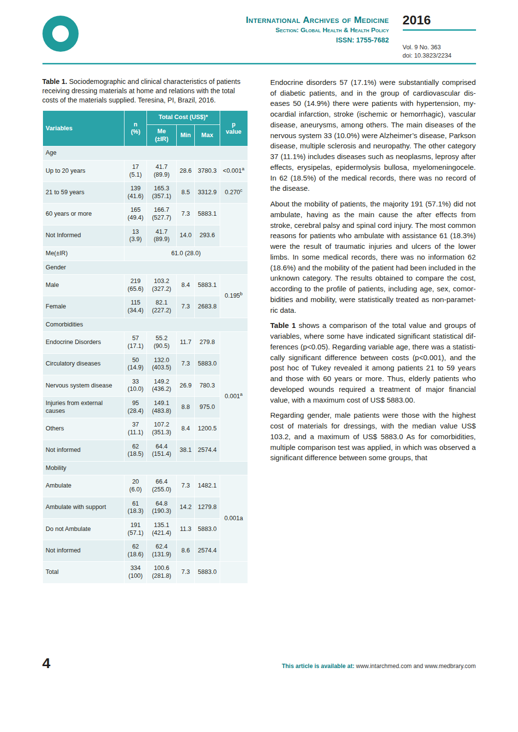International Archives of Medicine
Section: Global Health & Health Policy
ISSN: 1755-7682
2016
Vol. 9 No. 363
doi: 10.3823/2234
Table 1. Sociodemographic and clinical characteristics of patients receiving dressing materials at home and relations with the total costs of the materials supplied. Teresina, PI, Brazil, 2016.
| Variables | n (%) | Total Cost (US$)* | p value |
| --- | --- | --- | --- |
| Me (±IR) | Min | Max |
| Age |
| Up to 20 years | 17 (5.1) | 41.7 (89.9) | 28.6 | 3780.3 | <0.001 a |
| 21 to 59 years | 139 (41.6) | 165.3 (357.1) | 8.5 | 3312.9 | 0.270 c |
| 60 years or more | 165 (49.4) | 166.7 (527.7) | 7.3 | 5883.1 | |
| Not Informed | 13 (3.9) | 41.7 (89.9) | 14.0 | 293.6 |
| Me(±IR) | 61.0 (28.0) |
| Gender |
| Male | 219 (65.6) | 103.2 (327.2) | 8.4 | 5883.1 | 0.195 b |
| Female | 115 (34.4) | 82.1 (227.2) | 7.3 | 2683.8 |
| Comorbidities |
| Endocrine Disorders | 57 (17.1) | 55.2 (90.5) | 11.7 | 279.8 | 0.001 a |
| Circulatory diseases | 50 (14.9) | 132.0 (403.5) | 7.3 | 5883.0 |
| Nervous system disease | 33 (10.0) | 149.2 (436.2) | 26.9 | 780.3 |
| Injuries from external causes | 95 (28.4) | 149.1 (483.8) | 8.8 | 975.0 |
| Others | 37 (11.1) | 107.2 (351.3) | 8.4 | 1200.5 |
| Not informed | 62 (18.5) | 64.4 (151.4) | 38.1 | 2574.4 |
| Mobility |
| Ambulate | 20 (6.0) | 66.4 (255.0) | 7.3 | 1482.1 | 0.001a |
| Ambulate with support | 61 (18.3) | 64.8 (190.3) | 14.2 | 1279.8 |
| Do not Ambulate | 191 (57.1) | 135.1 (421.4) | 11.3 | 5883.0 |
| Not informed | 62 (18.6) | 62.4 (131.9) | 8.6 | 2574.4 |
| Total | 334 (100) | 100.6 (281.8) | 7.3 | 5883.0 | |
Endocrine disorders 57 (17.1%) were substantially comprised of diabetic patients, and in the group of cardiovascular diseases 50 (14.9%) there were patients with hypertension, myocardial infarction, stroke (ischemic or hemorrhagic), vascular disease, aneurysms, among others. The main diseases of the nervous system 33 (10.0%) were Alzheimer’s disease, Parkson disease, multiple sclerosis and neuropathy. The other category 37 (11.1%) includes diseases such as neoplasms, leprosy after effects, erysipelas, epidermolysis bullosa, myelomeningocele. In 62 (18.5%) of the medical records, there was no record of the disease.
About the mobility of patients, the majority 191 (57.1%) did not ambulate, having as the main cause the after effects from stroke, cerebral palsy and spinal cord injury. The most common reasons for patients who ambulate with assistance 61 (18.3%) were the result of traumatic injuries and ulcers of the lower limbs. In some medical records, there was no information 62 (18.6%) and the mobility of the patient had been included in the unknown category. The results obtained to compare the cost, according to the profile of patients, including age, sex, comorbidities and mobility, were statistically treated as non-parametric data.
Table 1 shows a comparison of the total value and groups of variables, where some have indicated significant statistical differences (p<0.05). Regarding variable age, there was a statistically significant difference between costs (p<0.001), and the post hoc of Tukey revealed it among patients 21 to 59 years and those with 60 years or more. Thus, elderly patients who developed wounds required a treatment of major financial value, with a maximum cost of US$ 5883.00.
Regarding gender, male patients were those with the highest cost of materials for dressings, with the median value US$ 103.2, and a maximum of US$ 5883.0 As for comorbidities, multiple comparison test was applied, in which was observed a significant difference between some groups, that
4
This article is available at: www.intarchmed.com and www.medbrary.com